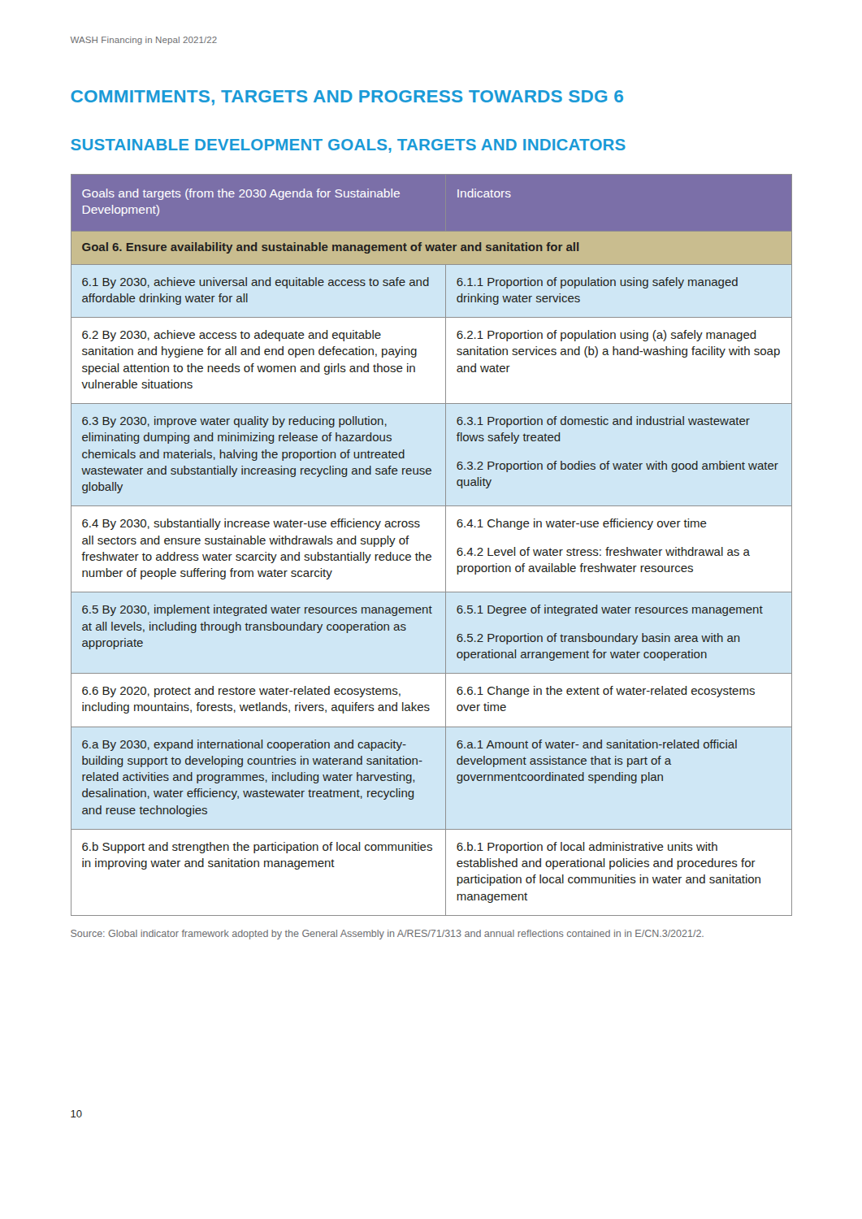WASH Financing in Nepal 2021/22
Commitments, Targets and Progress Towards SDG 6
Sustainable Development Goals, Targets and Indicators
| Goals and targets (from the 2030 Agenda for Sustainable Development) | Indicators |
| --- | --- |
| Goal 6. Ensure availability and sustainable management of water and sanitation for all |
| 6.1 By 2030, achieve universal and equitable access to safe and affordable drinking water for all | 6.1.1 Proportion of population using safely managed drinking water services |
| 6.2 By 2030, achieve access to adequate and equitable sanitation and hygiene for all and end open defecation, paying special attention to the needs of women and girls and those in vulnerable situations | 6.2.1 Proportion of population using (a) safely managed sanitation services and (b) a hand-washing facility with soap and water |
| 6.3 By 2030, improve water quality by reducing pollution, eliminating dumping and minimizing release of hazardous chemicals and materials, halving the proportion of untreated wastewater and substantially increasing recycling and safe reuse globally | 6.3.1 Proportion of domestic and industrial wastewater flows safely treated 6.3.2 Proportion of bodies of water with good ambient water quality |
| 6.4 By 2030, substantially increase water-use efficiency across all sectors and ensure sustainable withdrawals and supply of freshwater to address water scarcity and substantially reduce the number of people suffering from water scarcity | 6.4.1 Change in water-use efficiency over time 6.4.2 Level of water stress: freshwater withdrawal as a proportion of available freshwater resources |
| 6.5 By 2030, implement integrated water resources management at all levels, including through transboundary cooperation as appropriate | 6.5.1 Degree of integrated water resources management 6.5.2 Proportion of transboundary basin area with an operational arrangement for water cooperation |
| 6.6 By 2020, protect and restore water-related ecosystems, including mountains, forests, wetlands, rivers, aquifers and lakes | 6.6.1 Change in the extent of water-related ecosystems over time |
| 6.a By 2030, expand international cooperation and capacity-building support to developing countries in waterand sanitation-related activities and programmes, including water harvesting, desalination, water efficiency, wastewater treatment, recycling and reuse technologies | 6.a.1 Amount of water- and sanitation-related official development assistance that is part of a governmentcoordinated spending plan |
| 6.b Support and strengthen the participation of local communities in improving water and sanitation management | 6.b.1 Proportion of local administrative units with established and operational policies and procedures for participation of local communities in water and sanitation management |
Source: Global indicator framework adopted by the General Assembly in A/RES/71/313 and annual reflections contained in in E/CN.3/2021/2.
10